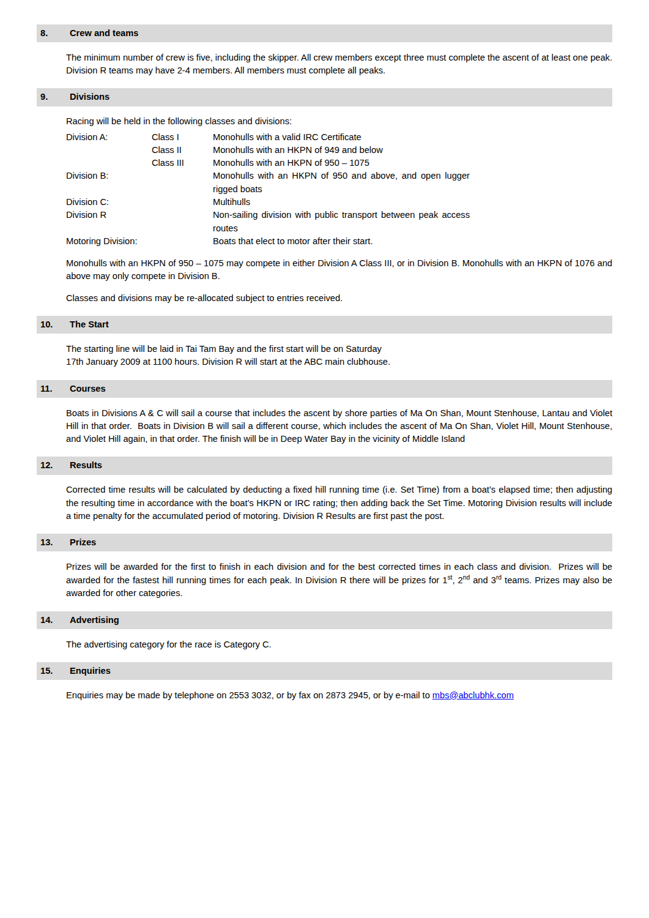8. Crew and teams
The minimum number of crew is five, including the skipper. All crew members except three must complete the ascent of at least one peak. Division R teams may have 2-4 members. All members must complete all peaks.
9. Divisions
Racing will be held in the following classes and divisions:
| Division A: | Class I | Monohulls with a valid IRC Certificate |
| | Class II | Monohulls with an HKPN of 949 and below |
| | Class III | Monohulls with an HKPN of 950 – 1075 |
| Division B: | | Monohulls with an HKPN of 950 and above, and open lugger rigged boats |
| Division C: | | Multihulls |
| Division R | | Non-sailing division with public transport between peak access routes |
| Motoring Division: | | Boats that elect to motor after their start. |
Monohulls with an HKPN of 950 – 1075 may compete in either Division A Class III, or in Division B. Monohulls with an HKPN of 1076 and above may only compete in Division B.
Classes and divisions may be re-allocated subject to entries received.
10. The Start
The starting line will be laid in Tai Tam Bay and the first start will be on Saturday
17th January 2009 at 1100 hours. Division R will start at the ABC main clubhouse.
11. Courses
Boats in Divisions A & C will sail a course that includes the ascent by shore parties of Ma On Shan, Mount Stenhouse, Lantau and Violet Hill in that order. Boats in Division B will sail a different course, which includes the ascent of Ma On Shan, Violet Hill, Mount Stenhouse, and Violet Hill again, in that order. The finish will be in Deep Water Bay in the vicinity of Middle Island
12. Results
Corrected time results will be calculated by deducting a fixed hill running time (i.e. Set Time) from a boat’s elapsed time; then adjusting the resulting time in accordance with the boat’s HKPN or IRC rating; then adding back the Set Time. Motoring Division results will include a time penalty for the accumulated period of motoring. Division R Results are first past the post.
13. Prizes
Prizes will be awarded for the first to finish in each division and for the best corrected times in each class and division. Prizes will be awarded for the fastest hill running times for each peak. In Division R there will be prizes for 1st, 2nd and 3rd teams. Prizes may also be awarded for other categories.
14. Advertising
The advertising category for the race is Category C.
15. Enquiries
Enquiries may be made by telephone on 2553 3032, or by fax on 2873 2945, or by e-mail to mbs@abclubhk.com